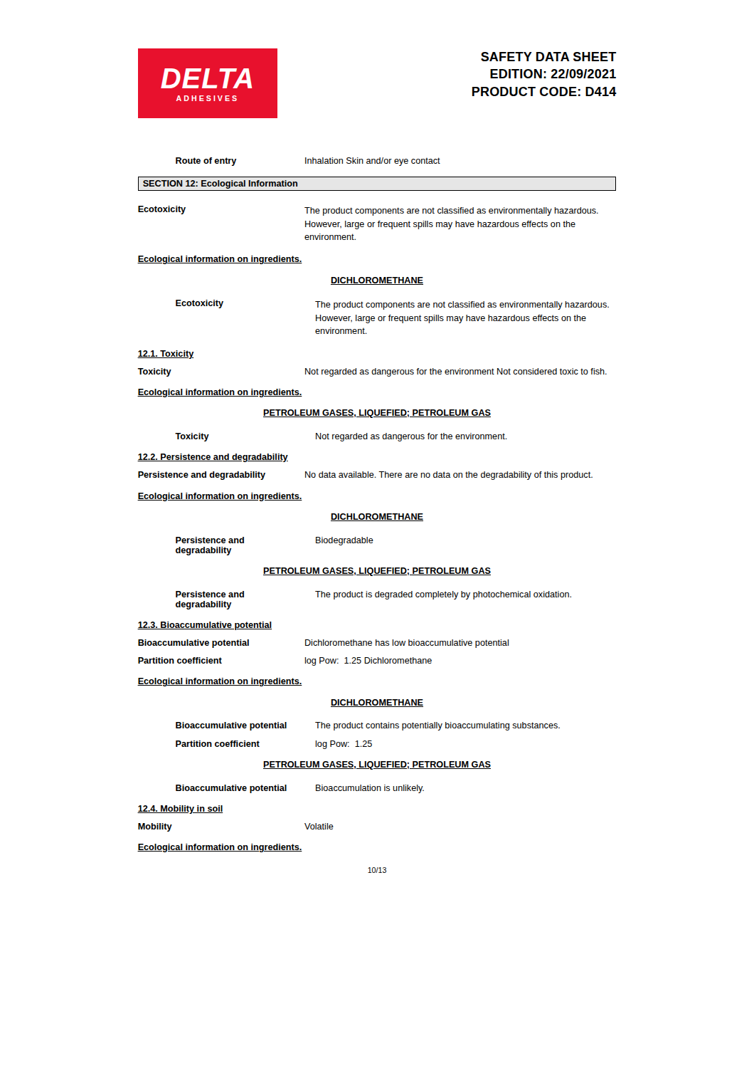DELTA
ADHESIVES
SAFETY DATA SHEET
EDITION: 22/09/2021
PRODUCT CODE: D414
Route of entry
Inhalation Skin and/or eye contact
SECTION 12: Ecological Information
Ecotoxicity
The product components are not classified as environmentally hazardous. However, large or frequent spills may have hazardous effects on the environment.
Ecological information on ingredients.
DICHLOROMETHANE
Ecotoxicity
The product components are not classified as environmentally hazardous.
However, large or frequent spills may have hazardous effects on the environment.
12.1. Toxicity
Toxicity
Not regarded as dangerous for the environment Not considered toxic to fish.
Ecological information on ingredients.
PETROLEUM GASES, LIQUEFIED; PETROLEUM GAS
Toxicity
Not regarded as dangerous for the environment.
12.2. Persistence and degradability
Persistence and degradability
No data available. There are no data on the degradability of this product.
Ecological information on ingredients.
DICHLOROMETHANE
Persistence and
degradability
Biodegradable
PETROLEUM GASES, LIQUEFIED; PETROLEUM GAS
Persistence and
degradability
The product is degraded completely by photochemical oxidation.
12.3. Bioaccumulative potential
Bioaccumulative potential
Dichloromethane has low bioaccumulative potential
Partition coefficient
log Pow: 1.25 Dichloromethane
Ecological information on ingredients.
DICHLOROMETHANE
Bioaccumulative potential
The product contains potentially bioaccumulating substances.
Partition coefficient
log Pow: 1.25
PETROLEUM GASES, LIQUEFIED; PETROLEUM GAS
Bioaccumulative potential
Bioaccumulation is unlikely.
12.4. Mobility in soil
Mobility
Volatile
Ecological information on ingredients.
10/13